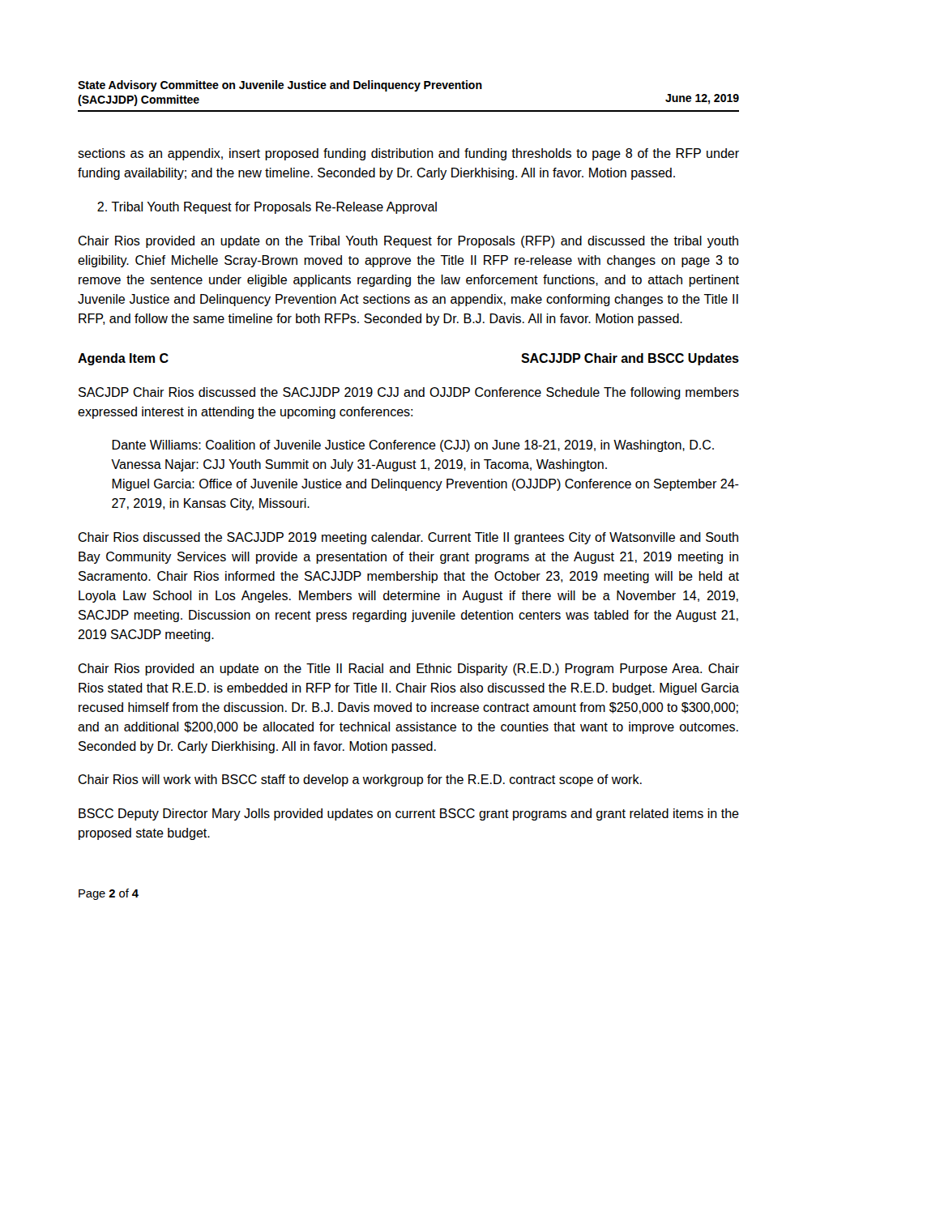State Advisory Committee on Juvenile Justice and Delinquency Prevention
(SACJJDP) Committee
June 12, 2019
sections as an appendix, insert proposed funding distribution and funding thresholds to page 8 of the RFP under funding availability; and the new timeline. Seconded by Dr. Carly Dierkhising. All in favor. Motion passed.
Tribal Youth Request for Proposals Re-Release Approval
Chair Rios provided an update on the Tribal Youth Request for Proposals (RFP) and discussed the tribal youth eligibility. Chief Michelle Scray-Brown moved to approve the Title II RFP re-release with changes on page 3 to remove the sentence under eligible applicants regarding the law enforcement functions, and to attach pertinent Juvenile Justice and Delinquency Prevention Act sections as an appendix, make conforming changes to the Title II RFP, and follow the same timeline for both RFPs. Seconded by Dr. B.J. Davis. All in favor. Motion passed.
Agenda Item C SACJJDP Chair and BSCC Updates
SACJDP Chair Rios discussed the SACJJDP 2019 CJJ and OJJDP Conference Schedule The following members expressed interest in attending the upcoming conferences:
Dante Williams: Coalition of Juvenile Justice Conference (CJJ) on June 18-21, 2019, in Washington, D.C.
Vanessa Najar: CJJ Youth Summit on July 31-August 1, 2019, in Tacoma, Washington.
Miguel Garcia: Office of Juvenile Justice and Delinquency Prevention (OJJDP) Conference on September 24-27, 2019, in Kansas City, Missouri.
Chair Rios discussed the SACJJDP 2019 meeting calendar. Current Title II grantees City of Watsonville and South Bay Community Services will provide a presentation of their grant programs at the August 21, 2019 meeting in Sacramento. Chair Rios informed the SACJJDP membership that the October 23, 2019 meeting will be held at Loyola Law School in Los Angeles. Members will determine in August if there will be a November 14, 2019, SACJDP meeting. Discussion on recent press regarding juvenile detention centers was tabled for the August 21, 2019 SACJDP meeting.
Chair Rios provided an update on the Title II Racial and Ethnic Disparity (R.E.D.) Program Purpose Area. Chair Rios stated that R.E.D. is embedded in RFP for Title II. Chair Rios also discussed the R.E.D. budget. Miguel Garcia recused himself from the discussion. Dr. B.J. Davis moved to increase contract amount from $250,000 to $300,000; and an additional $200,000 be allocated for technical assistance to the counties that want to improve outcomes. Seconded by Dr. Carly Dierkhising. All in favor. Motion passed.
Chair Rios will work with BSCC staff to develop a workgroup for the R.E.D. contract scope of work.
BSCC Deputy Director Mary Jolls provided updates on current BSCC grant programs and grant related items in the proposed state budget.
Page 2 of 4